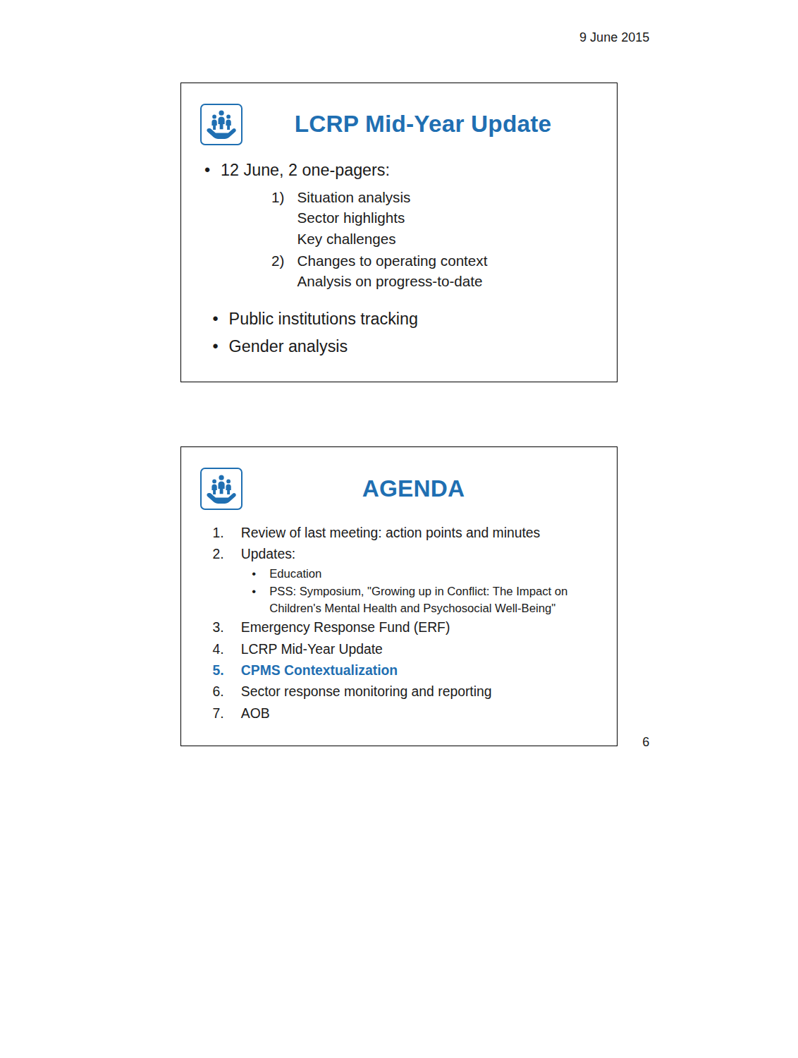9 June 2015
LCRP Mid-Year Update
12 June, 2 one-pagers:
Situation analysis Sector highlights Key challenges
Changes to operating context Analysis on progress-to-date
Public institutions tracking
Gender analysis
AGENDA
Review of last meeting: action points and minutes
Updates:
Education
PSS: Symposium, "Growing up in Conflict: The Impact on Children's Mental Health and Psychosocial Well-Being"
Emergency Response Fund (ERF)
LCRP Mid-Year Update
CPMS Contextualization
Sector response monitoring and reporting
AOB
6